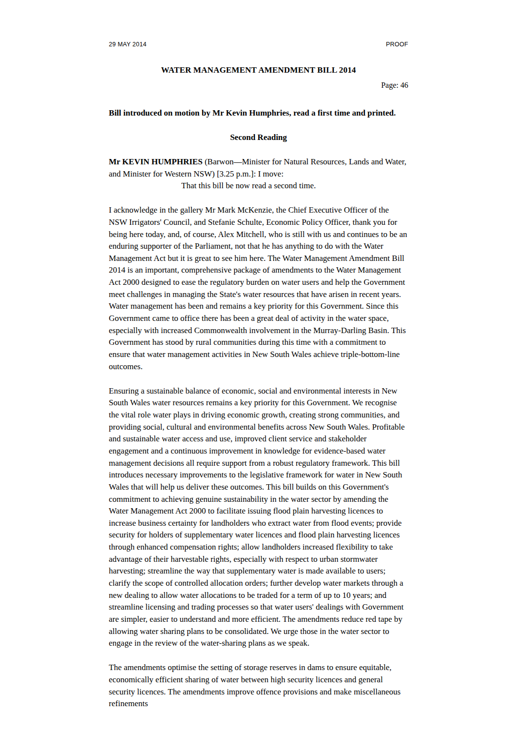29 MAY 2014 PROOF
Water Management Amendment Bill 2014
Page: 46
Bill introduced on motion by Mr Kevin Humphries, read a first time and printed.
Second Reading
Mr KEVIN HUMPHRIES (Barwon—Minister for Natural Resources, Lands and Water, and Minister for Western NSW) [3.25 p.m.]: I move:
That this bill be now read a second time.
I acknowledge in the gallery Mr Mark McKenzie, the Chief Executive Officer of the NSW Irrigators' Council, and Stefanie Schulte, Economic Policy Officer, thank you for being here today, and, of course, Alex Mitchell, who is still with us and continues to be an enduring supporter of the Parliament, not that he has anything to do with the Water Management Act but it is great to see him here. The Water Management Amendment Bill 2014 is an important, comprehensive package of amendments to the Water Management Act 2000 designed to ease the regulatory burden on water users and help the Government meet challenges in managing the State's water resources that have arisen in recent years. Water management has been and remains a key priority for this Government. Since this Government came to office there has been a great deal of activity in the water space, especially with increased Commonwealth involvement in the Murray-Darling Basin. This Government has stood by rural communities during this time with a commitment to ensure that water management activities in New South Wales achieve triple-bottom-line outcomes.
Ensuring a sustainable balance of economic, social and environmental interests in New South Wales water resources remains a key priority for this Government. We recognise the vital role water plays in driving economic growth, creating strong communities, and providing social, cultural and environmental benefits across New South Wales. Profitable and sustainable water access and use, improved client service and stakeholder engagement and a continuous improvement in knowledge for evidence-based water management decisions all require support from a robust regulatory framework. This bill introduces necessary improvements to the legislative framework for water in New South Wales that will help us deliver these outcomes. This bill builds on this Government's commitment to achieving genuine sustainability in the water sector by amending the Water Management Act 2000 to facilitate issuing flood plain harvesting licences to increase business certainty for landholders who extract water from flood events; provide security for holders of supplementary water licences and flood plain harvesting licences through enhanced compensation rights; allow landholders increased flexibility to take advantage of their harvestable rights, especially with respect to urban stormwater harvesting; streamline the way that supplementary water is made available to users; clarify the scope of controlled allocation orders; further develop water markets through a new dealing to allow water allocations to be traded for a term of up to 10 years; and streamline licensing and trading processes so that water users' dealings with Government are simpler, easier to understand and more efficient. The amendments reduce red tape by allowing water sharing plans to be consolidated. We urge those in the water sector to engage in the review of the water-sharing plans as we speak.
The amendments optimise the setting of storage reserves in dams to ensure equitable, economically efficient sharing of water between high security licences and general security licences. The amendments improve offence provisions and make miscellaneous refinements